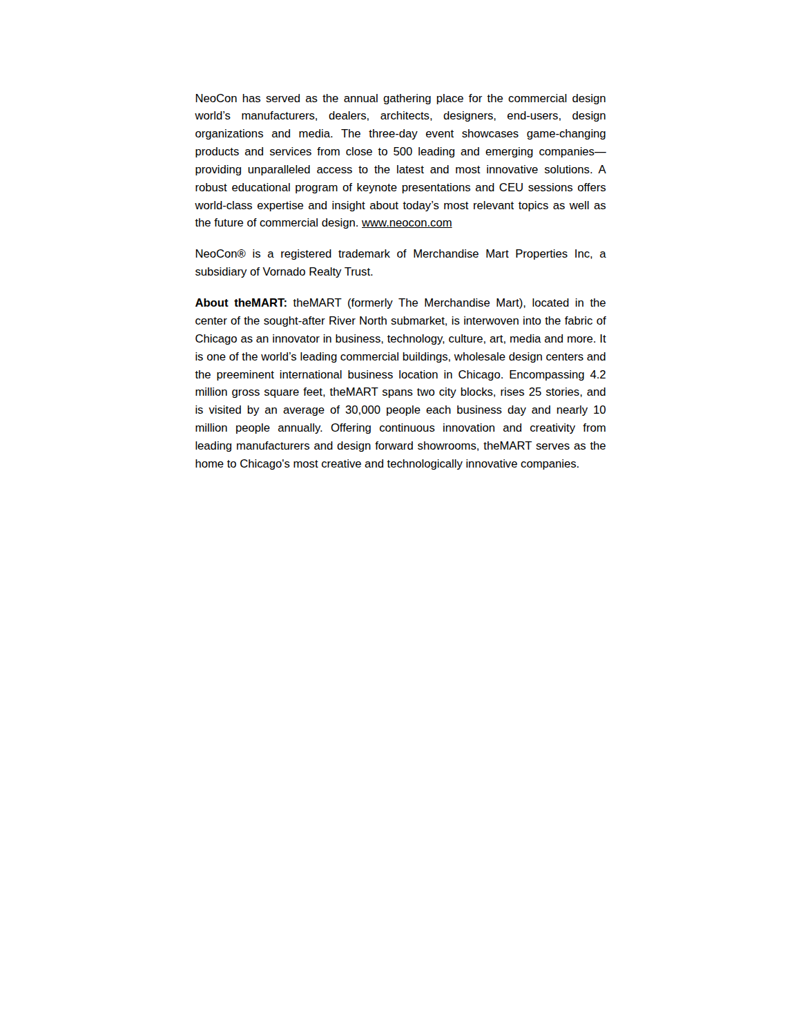NeoCon has served as the annual gathering place for the commercial design world’s manufacturers, dealers, architects, designers, end-users, design organizations and media. The three-day event showcases game-changing products and services from close to 500 leading and emerging companies—providing unparalleled access to the latest and most innovative solutions. A robust educational program of keynote presentations and CEU sessions offers world-class expertise and insight about today’s most relevant topics as well as the future of commercial design. www.neocon.com
NeoCon® is a registered trademark of Merchandise Mart Properties Inc, a subsidiary of Vornado Realty Trust.
About theMART: theMART (formerly The Merchandise Mart), located in the center of the sought-after River North submarket, is interwoven into the fabric of Chicago as an innovator in business, technology, culture, art, media and more. It is one of the world’s leading commercial buildings, wholesale design centers and the preeminent international business location in Chicago. Encompassing 4.2 million gross square feet, theMART spans two city blocks, rises 25 stories, and is visited by an average of 30,000 people each business day and nearly 10 million people annually. Offering continuous innovation and creativity from leading manufacturers and design forward showrooms, theMART serves as the home to Chicago's most creative and technologically innovative companies.